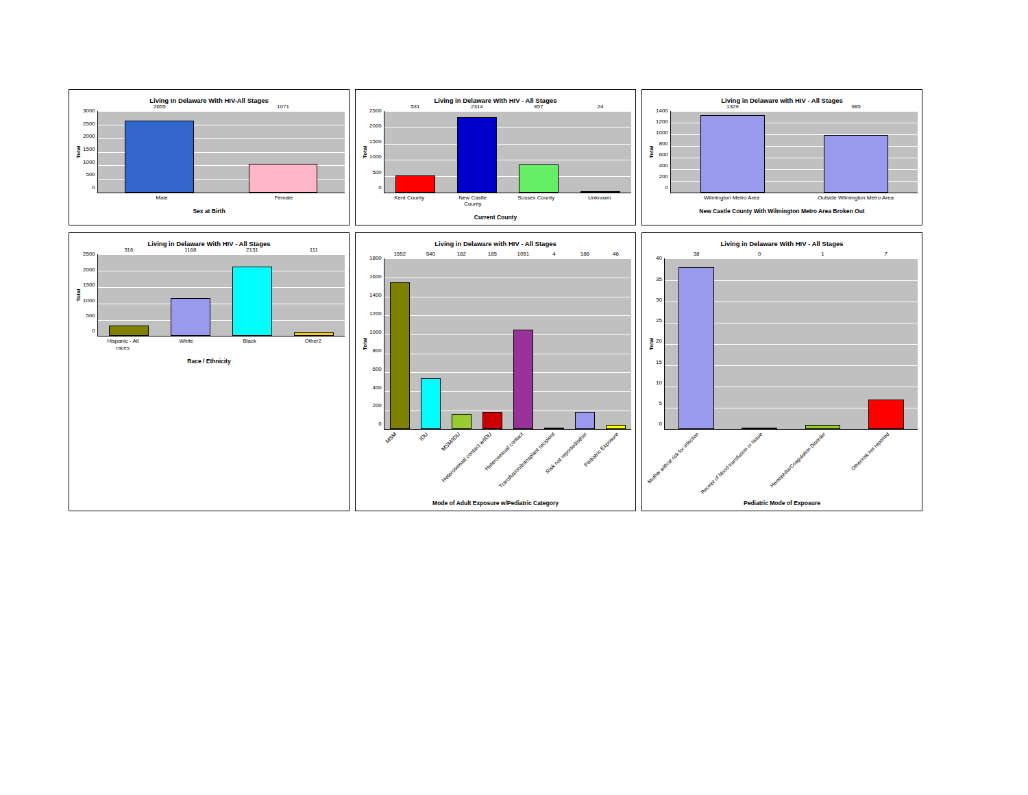Living In Delaware With HIV-All Stages
Total
300025002000150010005000
2655
1071
Male
Female
Sex at Birth
Living in Delaware With HIV - All Stages
Total
25002000150010005000
531
2314
857
24
Kent County
New Castle
County
Sussex County
Unknown
Current County
Living in Delaware with HIV - All Stages
Total
1400120010008006004002000
1329
985
Wilmington Metro Area
Outside Wilmington Metro Area
New Castle County With Wilmington Metro Area Broken Out
Living in Delaware With HIV - All Stages
Total
25002000150010005000
316
1168
2131
111
Hispanic - All
races
White
Black
Other2
Race / Ethnicity
Living in Delaware with HIV - All Stages
Total
180016001400120010008006004002000
1552
540
162
185
1051
4
186
46
MSM
IDU
MSM/IDU
Heterosexual contact w/IDU
Heterosexual contact
Transfusion/transplant recipient
Risk not reported/other
Pediatric Exposure
Mode of Adult Exposure w/Pediatric Category
Living in Delaware With HIV - All Stages
Total
4035302520151050
38
0
1
7
Mother with/at risk for infection
Receipt of blood transfusion or tissue
Hemophilia/Coagulation Disorder
Other/risk not reported
Pediatric Mode of Exposure